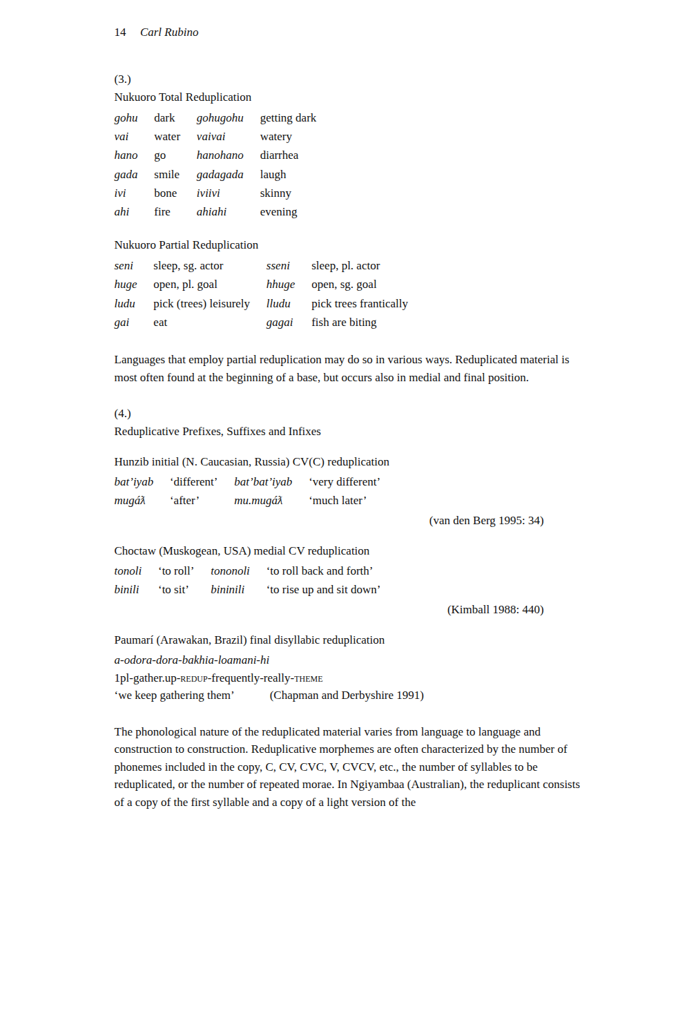14 Carl Rubino
(3.)
Nukuoro Total Reduplication
| gohu | dark | gohugohu | getting dark |
| vai | water | vaivai | watery |
| hano | go | hanohano | diarrhea |
| gada | smile | gadagada | laugh |
| ivi | bone | iviivi | skinny |
| ahi | fire | ahiahi | evening |
Nukuoro Partial Reduplication
| seni | sleep, sg. actor | sseni | sleep, pl. actor |
| huge | open, pl. goal | hhuge | open, sg. goal |
| ludu | pick (trees) leisurely | lludu | pick trees frantically |
| gai | eat | gagai | fish are biting |
Languages that employ partial reduplication may do so in various ways. Reduplicated material is most often found at the beginning of a base, but occurs also in medial and final position.
(4.)
Reduplicative Prefixes, Suffixes and Infixes
Hunzib initial (N. Caucasian, Russia) CV(C) reduplication
| bat’iyab | ‘different’ | bat’bat’iyab | ‘very different’ |
| mugáƛ | ‘after’ | mu.mugáƛ | ‘much later’ |
(van den Berg 1995: 34)
Choctaw (Muskogean, USA) medial CV reduplication
| tonoli | ‘to roll’ | tononoli | ‘to roll back and forth’ |
| binili | ‘to sit’ | bininili | ‘to rise up and sit down’ |
(Kimball 1988: 440)
Paumarí (Arawakan, Brazil) final disyllabic reduplication
a-odora-dora-bakhia-loamani-hi
1pl-gather.up-redup-frequently-really-theme
‘we keep gathering them’(Chapman and Derbyshire 1991)
The phonological nature of the reduplicated material varies from language to language and construction to construction. Reduplicative morphemes are often characterized by the number of phonemes included in the copy, C, CV, CVC, V, CVCV, etc., the number of syllables to be reduplicated, or the number of repeated morae. In Ngiyambaa (Australian), the reduplicant consists of a copy of the first syllable and a copy of a light version of the